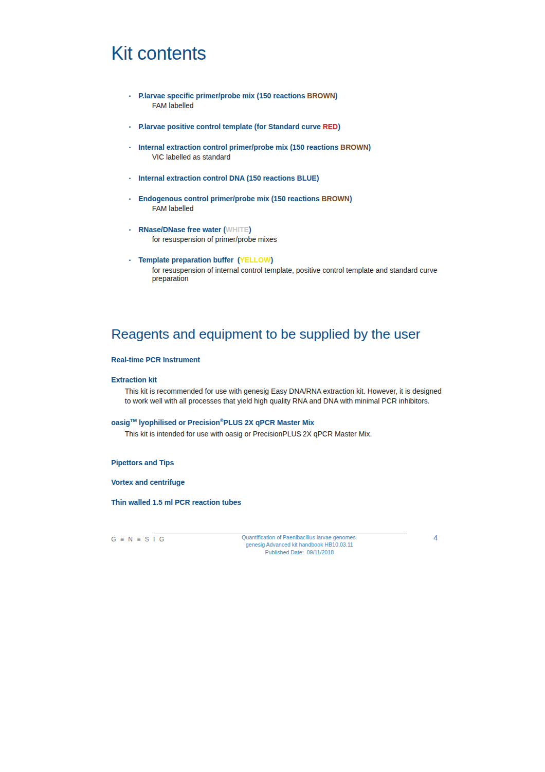Kit contents
P.larvae specific primer/probe mix (150 reactions BROWN) FAM labelled
P.larvae positive control template (for Standard curve RED)
Internal extraction control primer/probe mix (150 reactions BROWN) VIC labelled as standard
Internal extraction control DNA (150 reactions BLUE)
Endogenous control primer/probe mix (150 reactions BROWN) FAM labelled
RNase/DNase free water (WHITE) for resuspension of primer/probe mixes
Template preparation buffer (YELLOW) for resuspension of internal control template, positive control template and standard curve preparation
Reagents and equipment to be supplied by the user
Real-time PCR Instrument
Extraction kit
This kit is recommended for use with genesig Easy DNA/RNA extraction kit. However, it is designed to work well with all processes that yield high quality RNA and DNA with minimal PCR inhibitors.
oasigTM lyophilised or Precision®PLUS 2X qPCR Master Mix
This kit is intended for use with oasig or PrecisionPLUS 2X qPCR Master Mix.
Pipettors and Tips
Vortex and centrifuge
Thin walled 1.5 ml PCR reaction tubes
G ≡ N ≡ S I G
Quantification of Paenibacillus larvae genomes.
genesig Advanced kit handbook HB10.03.11
Published Date: 09/11/2018
4